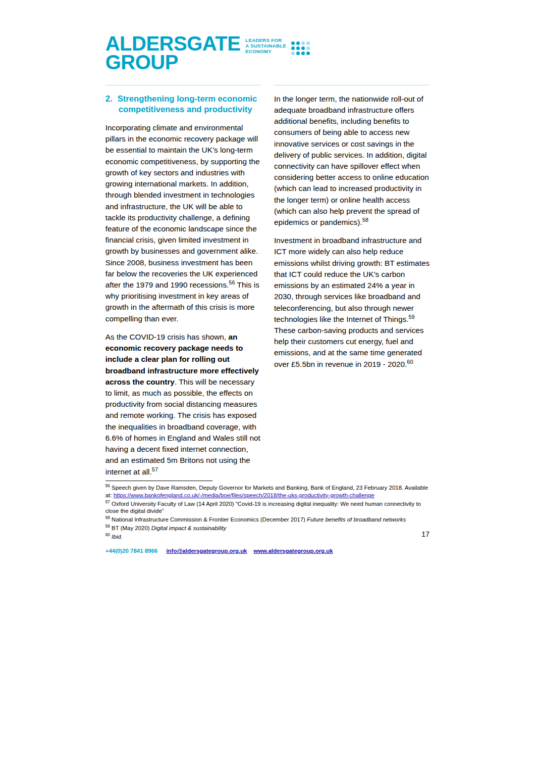ALDERSGATE
GROUP
LEADERS FOR
A SUSTAINABLE
ECONOMY
2. Strengthening long-term economic competitiveness and productivity
Incorporating climate and environmental pillars in the economic recovery package will be essential to maintain the UK’s long-term economic competitiveness, by supporting the growth of key sectors and industries with growing international markets. In addition, through blended investment in technologies and infrastructure, the UK will be able to tackle its productivity challenge, a defining feature of the economic landscape since the financial crisis, given limited investment in growth by businesses and government alike. Since 2008, business investment has been far below the recoveries the UK experienced after the 1979 and 1990 recessions.56 This is why prioritising investment in key areas of growth in the aftermath of this crisis is more compelling than ever.
As the COVID-19 crisis has shown, an economic recovery package needs to include a clear plan for rolling out broadband infrastructure more effectively across the country. This will be necessary to limit, as much as possible, the effects on productivity from social distancing measures and remote working. The crisis has exposed the inequalities in broadband coverage, with 6.6% of homes in England and Wales still not having a decent fixed internet connection, and an estimated 5m Britons not using the internet at all.57
In the longer term, the nationwide roll-out of adequate broadband infrastructure offers additional benefits, including benefits to consumers of being able to access new innovative services or cost savings in the delivery of public services. In addition, digital connectivity can have spillover effect when considering better access to online education (which can lead to increased productivity in the longer term) or online health access (which can also help prevent the spread of epidemics or pandemics).58
Investment in broadband infrastructure and ICT more widely can also help reduce emissions whilst driving growth: BT estimates that ICT could reduce the UK’s carbon emissions by an estimated 24% a year in 2030, through services like broadband and teleconferencing, but also through newer technologies like the Internet of Things.59 These carbon-saving products and services help their customers cut energy, fuel and emissions, and at the same time generated over £5.5bn in revenue in 2019 - 2020.60
56 Speech given by Dave Ramsden, Deputy Governor for Markets and Banking, Bank of England, 23 February 2018. Available at: https://www.bankofengland.co.uk/-/media/boe/files/speech/2018/the-uks-productivity-growth-challenge
57 Oxford University Faculty of Law (14 April 2020) “Covid-19 is increasing digital inequality: We need human connectivity to close the digital divide”
58 National Infrastructure Commission & Frontier Economics (December 2017) Future benefits of broadband networks
59 BT (May 2020) Digital impact & sustainability
60 Ibid.
+44(0)20 7841 8966 info@aldersgategroup.org.uk www.aldersgategroup.org.uk
17